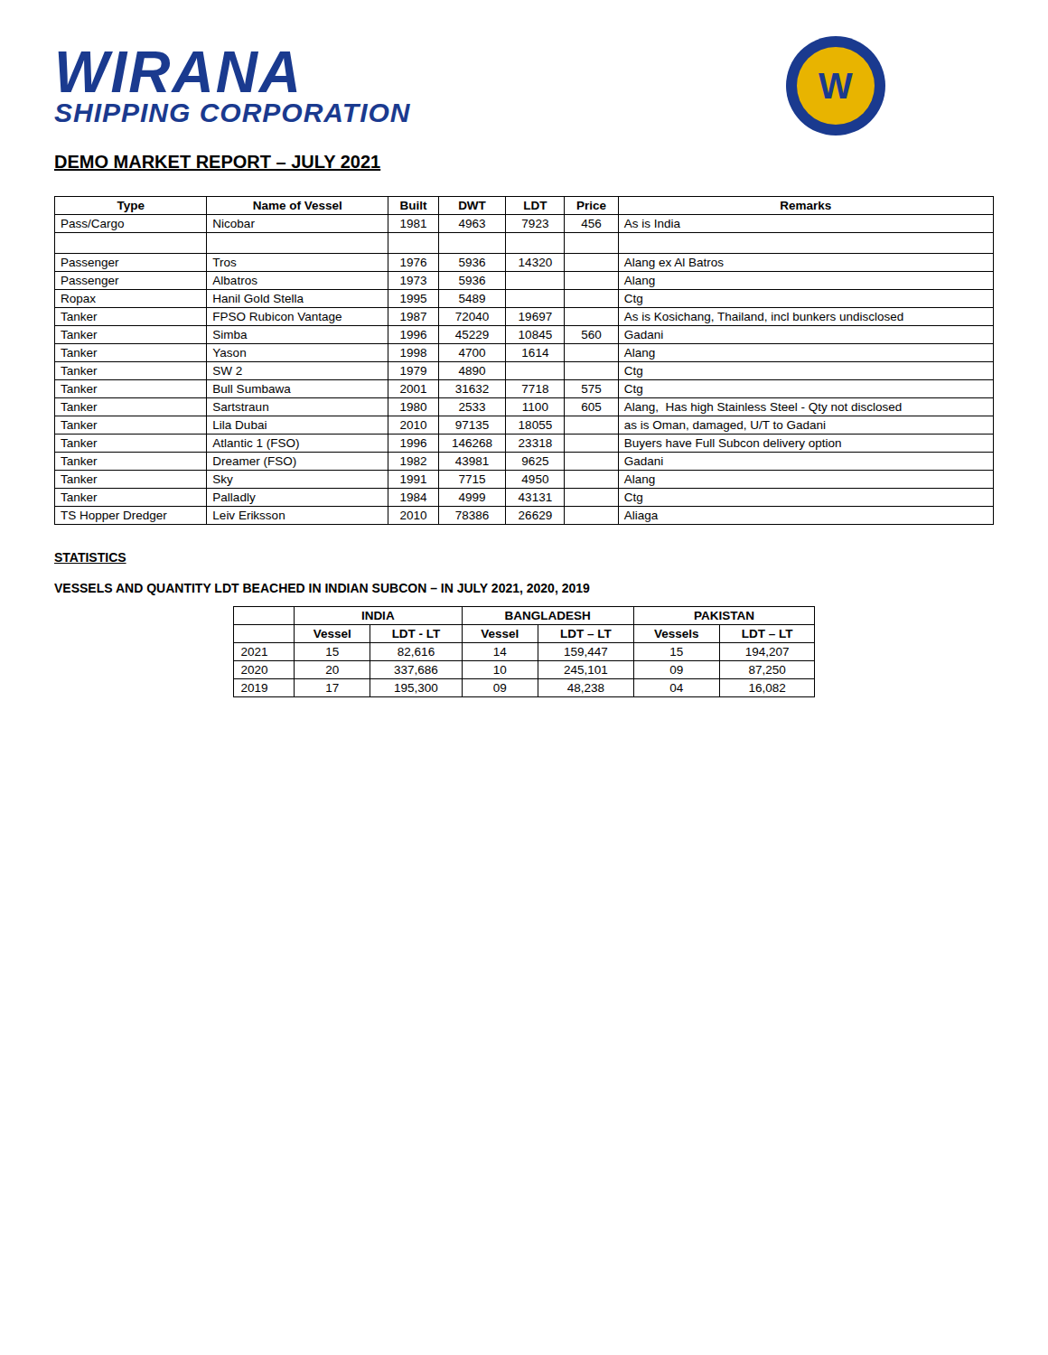WIRANA
SHIPPING CORPORATION
W
DEMO MARKET REPORT – JULY 2021
| Type | Name of Vessel | Built | DWT | LDT | Price | Remarks |
| --- | --- | --- | --- | --- | --- | --- |
| Pass/Cargo | Nicobar | 1981 | 4963 | 7923 | 456 | As is India |
| Passenger | Tros | 1976 | 5936 | 14320 | | Alang ex Al Batros |
| Passenger | Albatros | 1973 | 5936 | | | Alang |
| Ropax | Hanil Gold Stella | 1995 | 5489 | | | Ctg |
| Tanker | FPSO Rubicon Vantage | 1987 | 72040 | 19697 | | As is Kosichang, Thailand, incl bunkers undisclosed |
| Tanker | Simba | 1996 | 45229 | 10845 | 560 | Gadani |
| Tanker | Yason | 1998 | 4700 | 1614 | | Alang |
| Tanker | SW 2 | 1979 | 4890 | | | Ctg |
| Tanker | Bull Sumbawa | 2001 | 31632 | 7718 | 575 | Ctg |
| Tanker | Sartstraun | 1980 | 2533 | 1100 | 605 | Alang, Has high Stainless Steel - Qty not disclosed |
| Tanker | Lila Dubai | 2010 | 97135 | 18055 | | as is Oman, damaged, U/T to Gadani |
| Tanker | Atlantic 1 (FSO) | 1996 | 146268 | 23318 | | Buyers have Full Subcon delivery option |
| Tanker | Dreamer (FSO) | 1982 | 43981 | 9625 | | Gadani |
| Tanker | Sky | 1991 | 7715 | 4950 | | Alang |
| Tanker | Palladly | 1984 | 4999 | 43131 | | Ctg |
| TS Hopper Dredger | Leiv Eriksson | 2010 | 78386 | 26629 | | Aliaga |
STATISTICS
VESSELS AND QUANTITY LDT BEACHED IN INDIAN SUBCON – IN JULY 2021, 2020, 2019
| | INDIA | BANGLADESH | PAKISTAN |
| --- | --- | --- | --- |
| | Vessel | LDT - LT | Vessel | LDT – LT | Vessels | LDT – LT |
| 2021 | 15 | 82,616 | 14 | 159,447 | 15 | 194,207 |
| 2020 | 20 | 337,686 | 10 | 245,101 | 09 | 87,250 |
| 2019 | 17 | 195,300 | 09 | 48,238 | 04 | 16,082 |